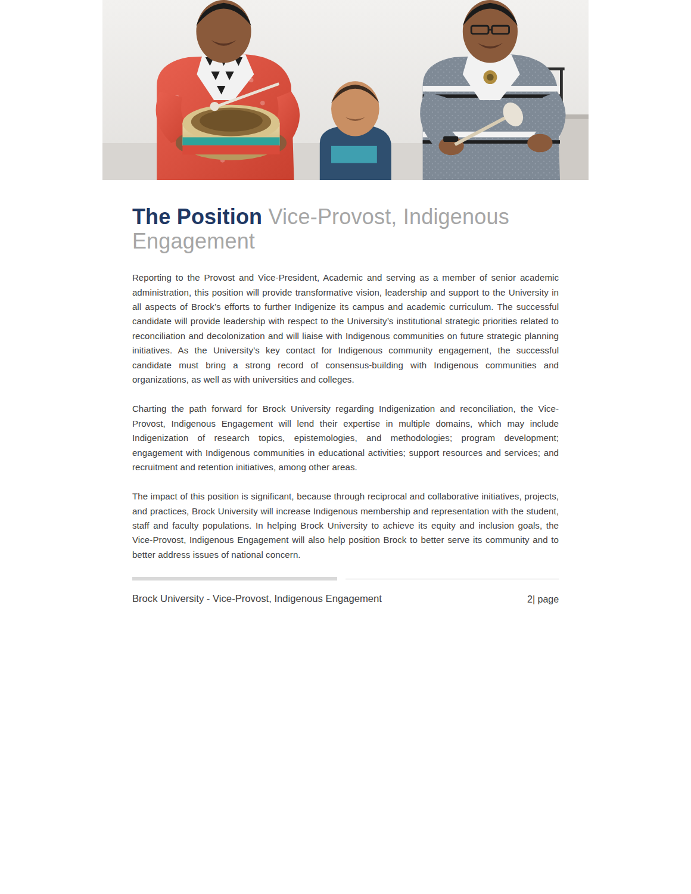The Position Vice-Provost, Indigenous Engagement
Reporting to the Provost and Vice-President, Academic and serving as a member of senior academic administration, this position will provide transformative vision, leadership and support to the University in all aspects of Brock’s efforts to further Indigenize its campus and academic curriculum. The successful candidate will provide leadership with respect to the University’s institutional strategic priorities related to reconciliation and decolonization and will liaise with Indigenous communities on future strategic planning initiatives. As the University’s key contact for Indigenous community engagement, the successful candidate must bring a strong record of consensus-building with Indigenous communities and organizations, as well as with universities and colleges.
Charting the path forward for Brock University regarding Indigenization and reconciliation, the Vice-Provost, Indigenous Engagement will lend their expertise in multiple domains, which may include Indigenization of research topics, epistemologies, and methodologies; program development; engagement with Indigenous communities in educational activities; support resources and services; and recruitment and retention initiatives, among other areas.
The impact of this position is significant, because through reciprocal and collaborative initiatives, projects, and practices, Brock University will increase Indigenous membership and representation with the student, staff and faculty populations. In helping Brock University to achieve its equity and inclusion goals, the Vice-Provost, Indigenous Engagement will also help position Brock to better serve its community and to better address issues of national concern.
Brock University - Vice-Provost, Indigenous Engagement
2| page